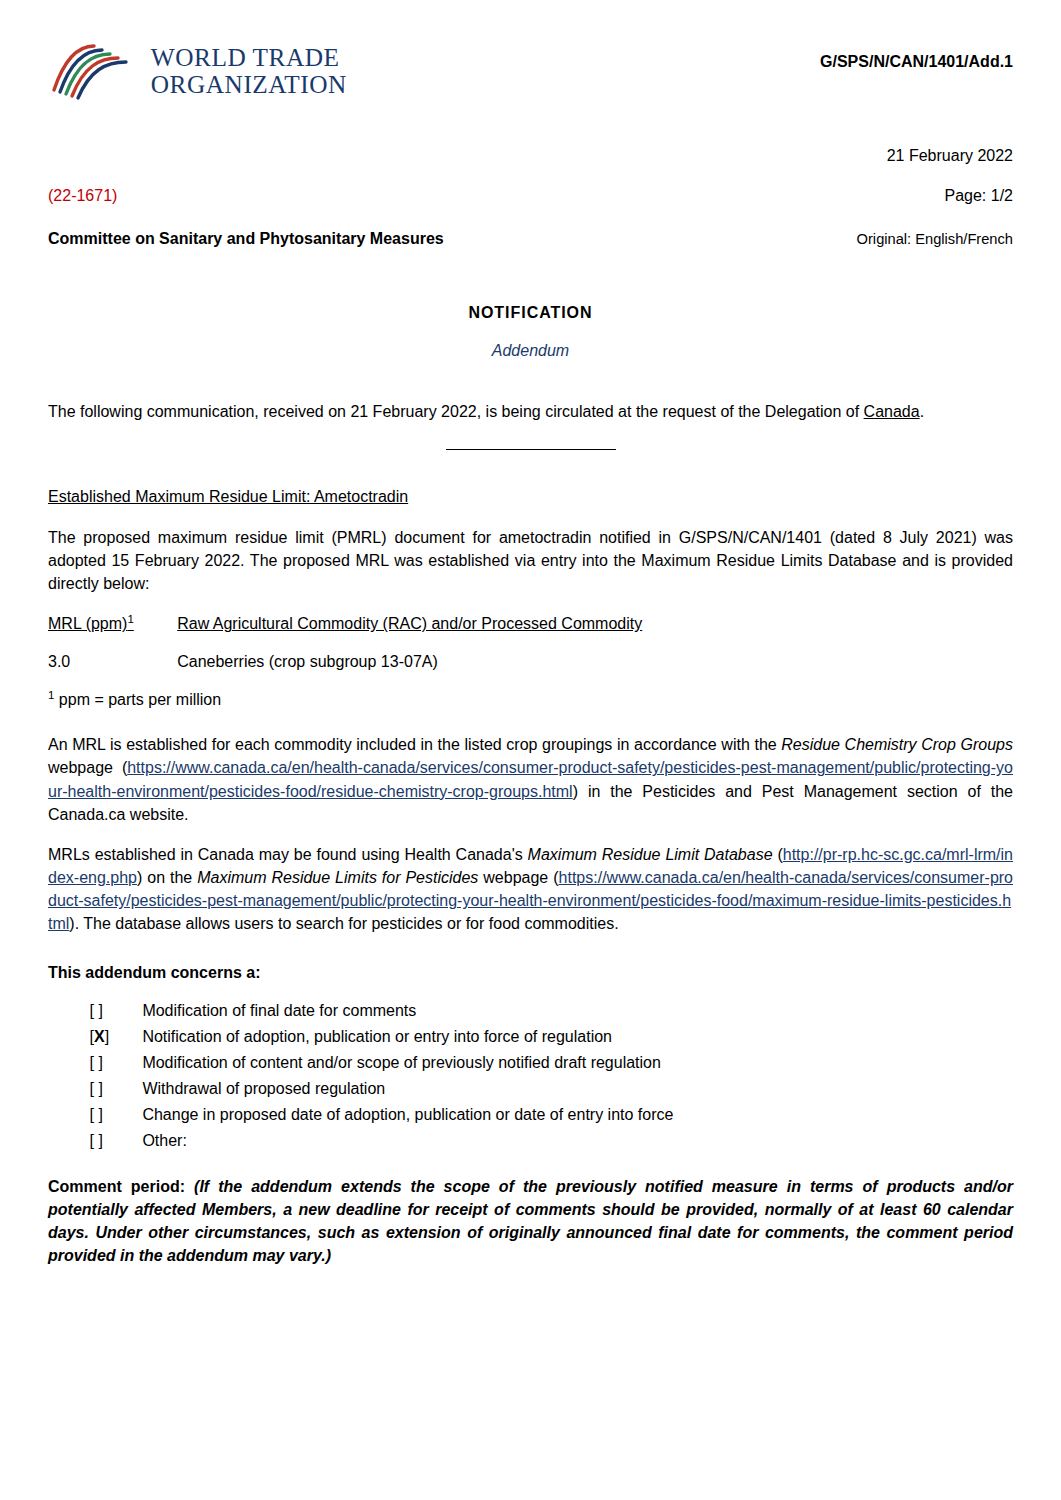WORLD TRADE ORGANIZATION
G/SPS/N/CAN/1401/Add.1
21 February 2022
(22-1671)
Page: 1/2
Committee on Sanitary and Phytosanitary Measures
Original: English/French
NOTIFICATION
Addendum
The following communication, received on 21 February 2022, is being circulated at the request of the Delegation of Canada.
Established Maximum Residue Limit: Ametoctradin
The proposed maximum residue limit (PMRL) document for ametoctradin notified in G/SPS/N/CAN/1401 (dated 8 July 2021) was adopted 15 February 2022. The proposed MRL was established via entry into the Maximum Residue Limits Database and is provided directly below:
MRL (ppm)1
Raw Agricultural Commodity (RAC) and/or Processed Commodity
3.0
Caneberries (crop subgroup 13-07A)
1 ppm = parts per million
An MRL is established for each commodity included in the listed crop groupings in accordance with the Residue Chemistry Crop Groups webpage (https://www.canada.ca/en/health-canada/services/consumer-product-safety/pesticides-pest-management/public/protecting-your-health-environment/pesticides-food/residue-chemistry-crop-groups.html) in the Pesticides and Pest Management section of the Canada.ca website.
MRLs established in Canada may be found using Health Canada's Maximum Residue Limit Database (http://pr-rp.hc-sc.gc.ca/mrl-lrm/index-eng.php) on the Maximum Residue Limits for Pesticides webpage (https://www.canada.ca/en/health-canada/services/consumer-product-safety/pesticides-pest-management/public/protecting-your-health-environment/pesticides-food/maximum-residue-limits-pesticides.html). The database allows users to search for pesticides or for food commodities.
This addendum concerns a:
[ ] Modification of final date for comments
[X] Notification of adoption, publication or entry into force of regulation
[ ] Modification of content and/or scope of previously notified draft regulation
[ ] Withdrawal of proposed regulation
[ ] Change in proposed date of adoption, publication or date of entry into force
[ ] Other:
Comment period: (If the addendum extends the scope of the previously notified measure in terms of products and/or potentially affected Members, a new deadline for receipt of comments should be provided, normally of at least 60 calendar days. Under other circumstances, such as extension of originally announced final date for comments, the comment period provided in the addendum may vary.)